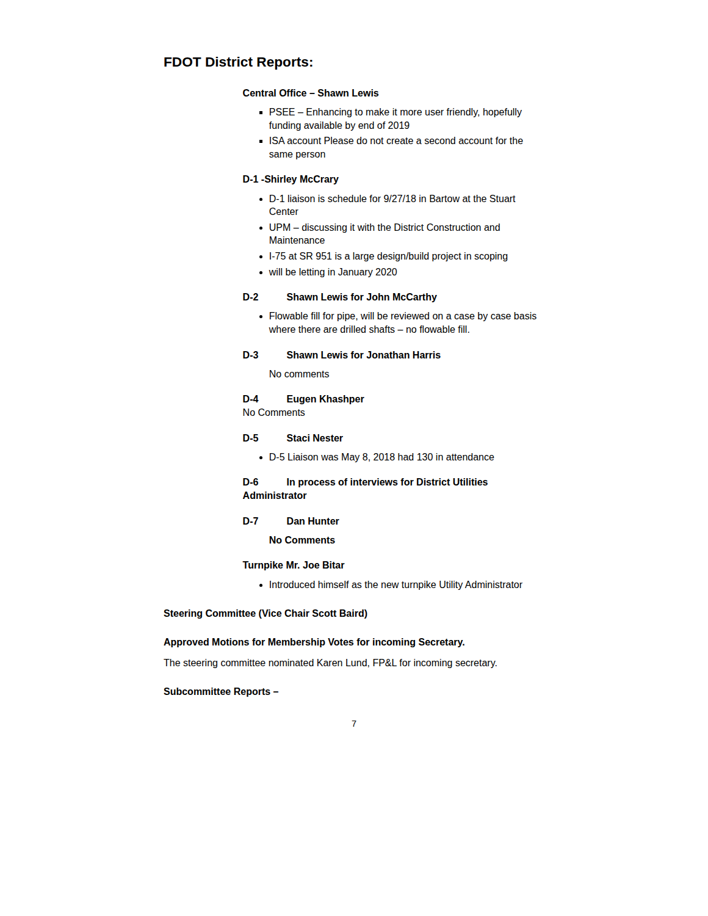FDOT District Reports:
Central Office – Shawn Lewis
PSEE – Enhancing to make it more user friendly, hopefully funding available by end of 2019
ISA account Please do not create a second account for the same person
D-1 -Shirley McCrary
D-1 liaison is schedule for 9/27/18 in Bartow at the Stuart Center
UPM – discussing it with the District Construction and Maintenance
I-75 at SR 951 is a large design/build project in scoping
will be letting in January 2020
D-2 Shawn Lewis for John McCarthy
Flowable fill for pipe, will be reviewed on a case by case basis where there are drilled shafts – no flowable fill.
D-3 Shawn Lewis for Jonathan Harris
No comments
D-4 Eugen Khashper
No Comments
D-5 Staci Nester
D-5 Liaison was May 8, 2018 had 130 in attendance
D-6 In process of interviews for District Utilities Administrator
D-7 Dan Hunter
No Comments
Turnpike Mr. Joe Bitar
Introduced himself as the new turnpike Utility Administrator
Steering Committee (Vice Chair Scott Baird)
Approved Motions for Membership Votes for incoming Secretary.
The steering committee nominated Karen Lund, FP&L for incoming secretary.
Subcommittee Reports –
7